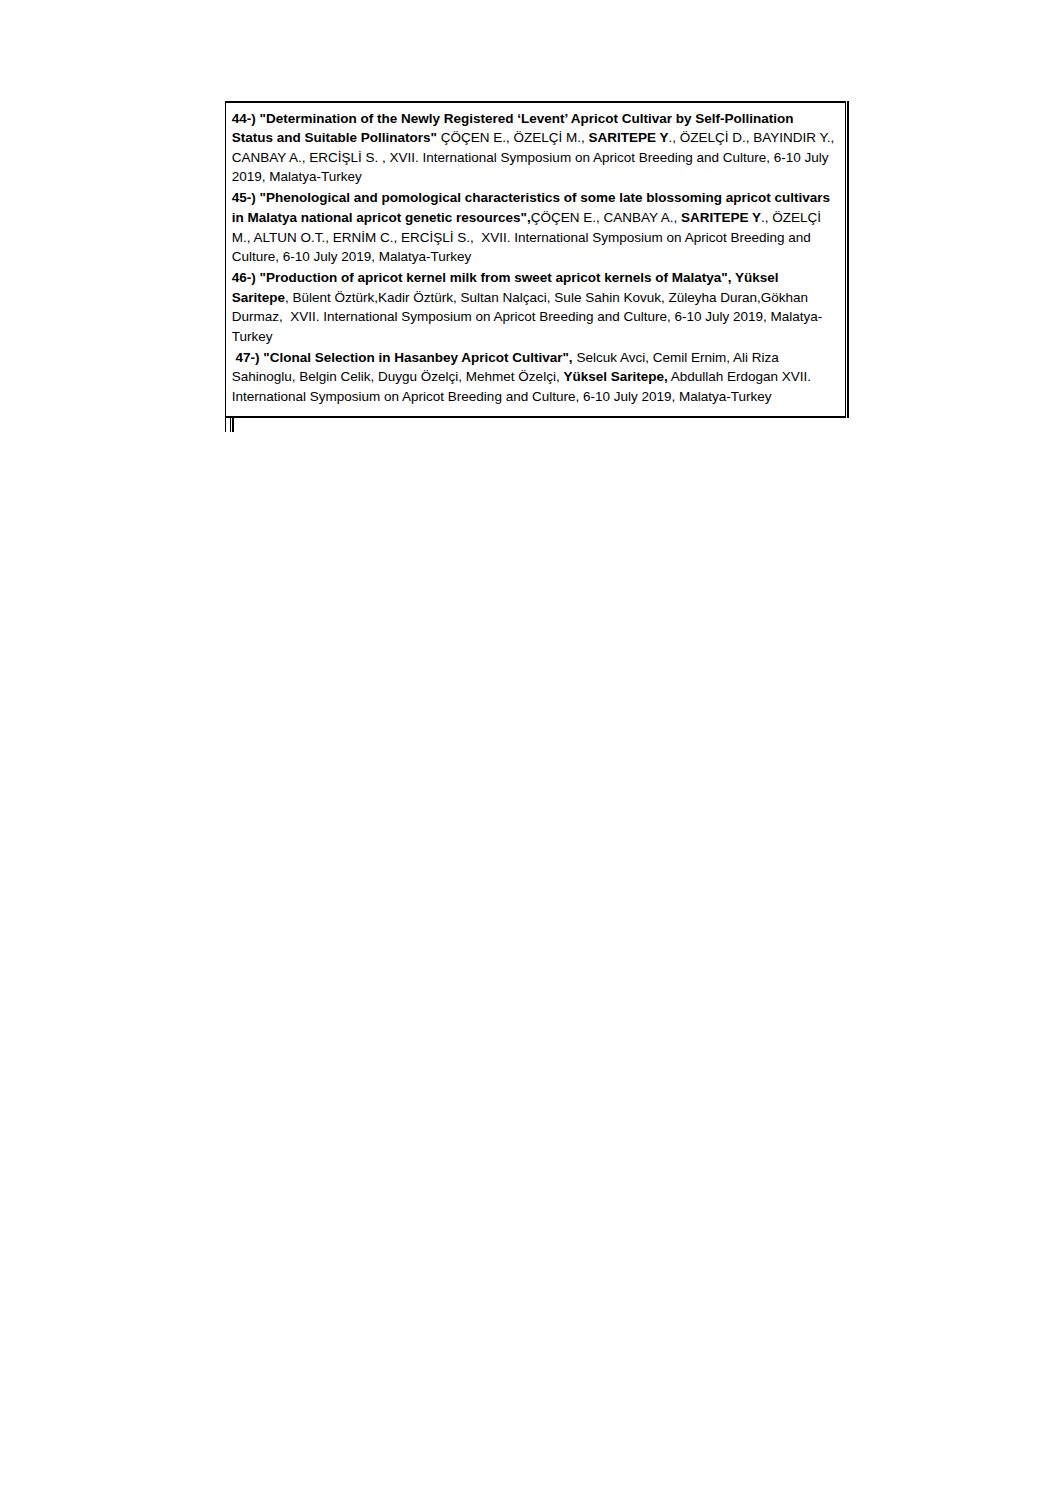44-) "Determination of the Newly Registered ‘Levent’ Apricot Cultivar by Self-Pollination Status and Suitable Pollinators" ÇÖÇEN E., ÖZELÇİ M., SARITEPE Y., ÖZELÇİ D., BAYINDIR Y., CANBAY A., ERCİŞLİ S. , XVII. International Symposium on Apricot Breeding and Culture, 6-10 July 2019, Malatya-Turkey
45-) "Phenological and pomological characteristics of some late blossoming apricot cultivars in Malatya national apricot genetic resources", ÇÖÇEN E., CANBAY A., SARITEPE Y., ÖZELÇİ M., ALTUN O.T., ERNİM C., ERCİŞLİ S., XVII. International Symposium on Apricot Breeding and Culture, 6-10 July 2019, Malatya-Turkey
46-) "Production of apricot kernel milk from sweet apricot kernels of Malatya", Yüksel Saritepe, Bülent Öztürk,Kadir Öztürk, Sultan Nalçaci, Sule Sahin Kovuk, Züleyha Duran,Gökhan Durmaz, XVII. International Symposium on Apricot Breeding and Culture, 6-10 July 2019, Malatya-Turkey
47-) "Clonal Selection in Hasanbey Apricot Cultivar", Selcuk Avci, Cemil Ernim, Ali Riza Sahinoglu, Belgin Celik, Duygu Özelçi, Mehmet Özelçi, Yüksel Saritepe, Abdullah Erdogan XVII. International Symposium on Apricot Breeding and Culture, 6-10 July 2019, Malatya-Turkey